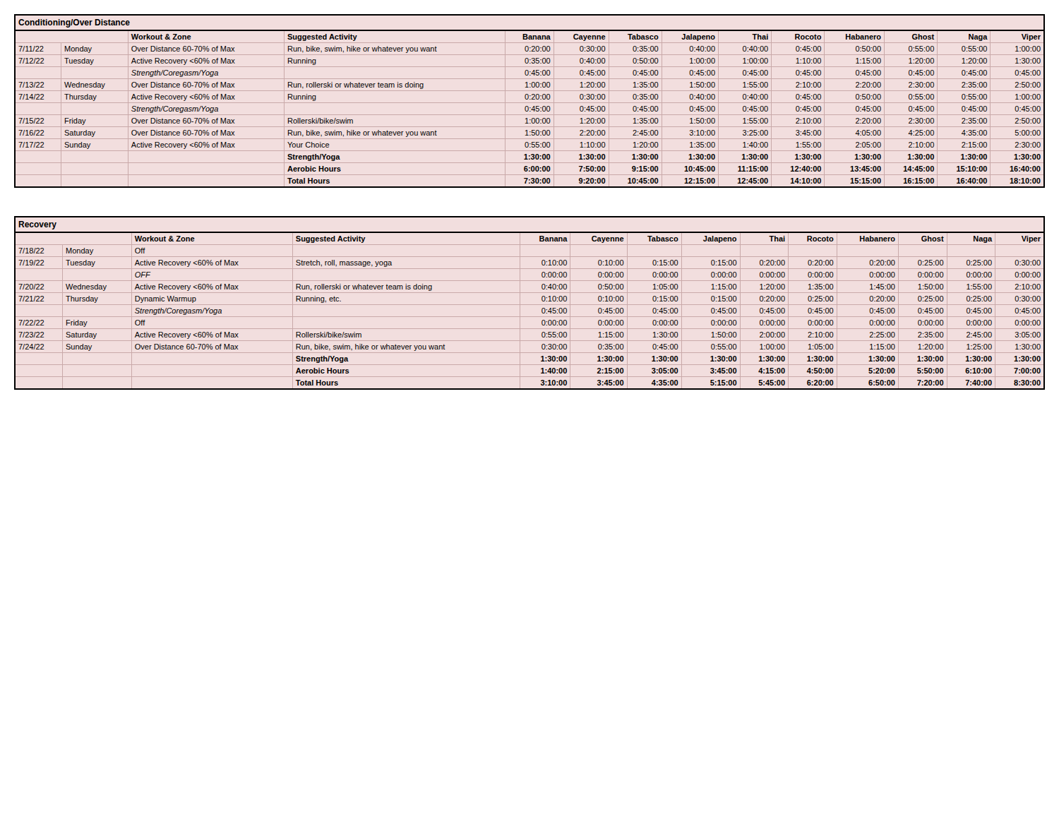Conditioning/Over Distance
| | Workout & Zone | Suggested Activity | Banana | Cayenne | Tabasco | Jalapeno | Thai | Rocoto | Habanero | Ghost | Naga | Viper |
| --- | --- | --- | --- | --- | --- | --- | --- | --- | --- | --- | --- | --- |
| 7/11/22 | Monday | Over Distance 60-70% of Max | Run, bike, swim, hike or whatever you want | 0:20:00 | 0:30:00 | 0:35:00 | 0:40:00 | 0:40:00 | 0:45:00 | 0:50:00 | 0:55:00 | 0:55:00 | 1:00:00 |
| 7/12/22 | Tuesday | Active Recovery <60% of Max | Running | 0:35:00 | 0:40:00 | 0:50:00 | 1:00:00 | 1:00:00 | 1:10:00 | 1:15:00 | 1:20:00 | 1:20:00 | 1:30:00 |
| | | Strength/Coregasm/Yoga | | 0:45:00 | 0:45:00 | 0:45:00 | 0:45:00 | 0:45:00 | 0:45:00 | 0:45:00 | 0:45:00 | 0:45:00 | 0:45:00 |
| 7/13/22 | Wednesday | Over Distance 60-70% of Max | Run, rollerski or whatever team is doing | 1:00:00 | 1:20:00 | 1:35:00 | 1:50:00 | 1:55:00 | 2:10:00 | 2:20:00 | 2:30:00 | 2:35:00 | 2:50:00 |
| 7/14/22 | Thursday | Active Recovery <60% of Max | Running | 0:20:00 | 0:30:00 | 0:35:00 | 0:40:00 | 0:40:00 | 0:45:00 | 0:50:00 | 0:55:00 | 0:55:00 | 1:00:00 |
| | | Strength/Coregasm/Yoga | | 0:45:00 | 0:45:00 | 0:45:00 | 0:45:00 | 0:45:00 | 0:45:00 | 0:45:00 | 0:45:00 | 0:45:00 | 0:45:00 |
| 7/15/22 | Friday | Over Distance 60-70% of Max | Rollerski/bike/swim | 1:00:00 | 1:20:00 | 1:35:00 | 1:50:00 | 1:55:00 | 2:10:00 | 2:20:00 | 2:30:00 | 2:35:00 | 2:50:00 |
| 7/16/22 | Saturday | Over Distance 60-70% of Max | Run, bike, swim, hike or whatever you want | 1:50:00 | 2:20:00 | 2:45:00 | 3:10:00 | 3:25:00 | 3:45:00 | 4:05:00 | 4:25:00 | 4:35:00 | 5:00:00 |
| 7/17/22 | Sunday | Active Recovery <60% of Max | Your Choice | 0:55:00 | 1:10:00 | 1:20:00 | 1:35:00 | 1:40:00 | 1:55:00 | 2:05:00 | 2:10:00 | 2:15:00 | 2:30:00 |
| | | | Strength/Yoga | 1:30:00 | 1:30:00 | 1:30:00 | 1:30:00 | 1:30:00 | 1:30:00 | 1:30:00 | 1:30:00 | 1:30:00 | 1:30:00 |
| | | | Aerobic Hours | 6:00:00 | 7:50:00 | 9:15:00 | 10:45:00 | 11:15:00 | 12:40:00 | 13:45:00 | 14:45:00 | 15:10:00 | 16:40:00 |
| | | | Total Hours | 7:30:00 | 9:20:00 | 10:45:00 | 12:15:00 | 12:45:00 | 14:10:00 | 15:15:00 | 16:15:00 | 16:40:00 | 18:10:00 |
Recovery
| | Workout & Zone | Suggested Activity | Banana | Cayenne | Tabasco | Jalapeno | Thai | Rocoto | Habanero | Ghost | Naga | Viper |
| --- | --- | --- | --- | --- | --- | --- | --- | --- | --- | --- | --- | --- |
| 7/18/22 | Monday | Off | | | | | | | | | | | |
| 7/19/22 | Tuesday | Active Recovery <60% of Max | Stretch, roll, massage, yoga | 0:10:00 | 0:10:00 | 0:15:00 | 0:15:00 | 0:20:00 | 0:20:00 | 0:20:00 | 0:25:00 | 0:25:00 | 0:30:00 |
| | | OFF | | 0:00:00 | 0:00:00 | 0:00:00 | 0:00:00 | 0:00:00 | 0:00:00 | 0:00:00 | 0:00:00 | 0:00:00 | 0:00:00 |
| 7/20/22 | Wednesday | Active Recovery <60% of Max | Run, rollerski or whatever team is doing | 0:40:00 | 0:50:00 | 1:05:00 | 1:15:00 | 1:20:00 | 1:35:00 | 1:45:00 | 1:50:00 | 1:55:00 | 2:10:00 |
| 7/21/22 | Thursday | Dynamic Warmup | Running, etc. | 0:10:00 | 0:10:00 | 0:15:00 | 0:15:00 | 0:20:00 | 0:25:00 | 0:20:00 | 0:25:00 | 0:25:00 | 0:30:00 |
| | | Strength/Coregasm/Yoga | | 0:45:00 | 0:45:00 | 0:45:00 | 0:45:00 | 0:45:00 | 0:45:00 | 0:45:00 | 0:45:00 | 0:45:00 | 0:45:00 |
| 7/22/22 | Friday | Off | | 0:00:00 | 0:00:00 | 0:00:00 | 0:00:00 | 0:00:00 | 0:00:00 | 0:00:00 | 0:00:00 | 0:00:00 | 0:00:00 |
| 7/23/22 | Saturday | Active Recovery <60% of Max | Rollerski/bike/swim | 0:55:00 | 1:15:00 | 1:30:00 | 1:50:00 | 2:00:00 | 2:10:00 | 2:25:00 | 2:35:00 | 2:45:00 | 3:05:00 |
| 7/24/22 | Sunday | Over Distance 60-70% of Max | Run, bike, swim, hike or whatever you want | 0:30:00 | 0:35:00 | 0:45:00 | 0:55:00 | 1:00:00 | 1:05:00 | 1:15:00 | 1:20:00 | 1:25:00 | 1:30:00 |
| | | | Strength/Yoga | 1:30:00 | 1:30:00 | 1:30:00 | 1:30:00 | 1:30:00 | 1:30:00 | 1:30:00 | 1:30:00 | 1:30:00 | 1:30:00 |
| | | | Aerobic Hours | 1:40:00 | 2:15:00 | 3:05:00 | 3:45:00 | 4:15:00 | 4:50:00 | 5:20:00 | 5:50:00 | 6:10:00 | 7:00:00 |
| | | | Total Hours | 3:10:00 | 3:45:00 | 4:35:00 | 5:15:00 | 5:45:00 | 6:20:00 | 6:50:00 | 7:20:00 | 7:40:00 | 8:30:00 |